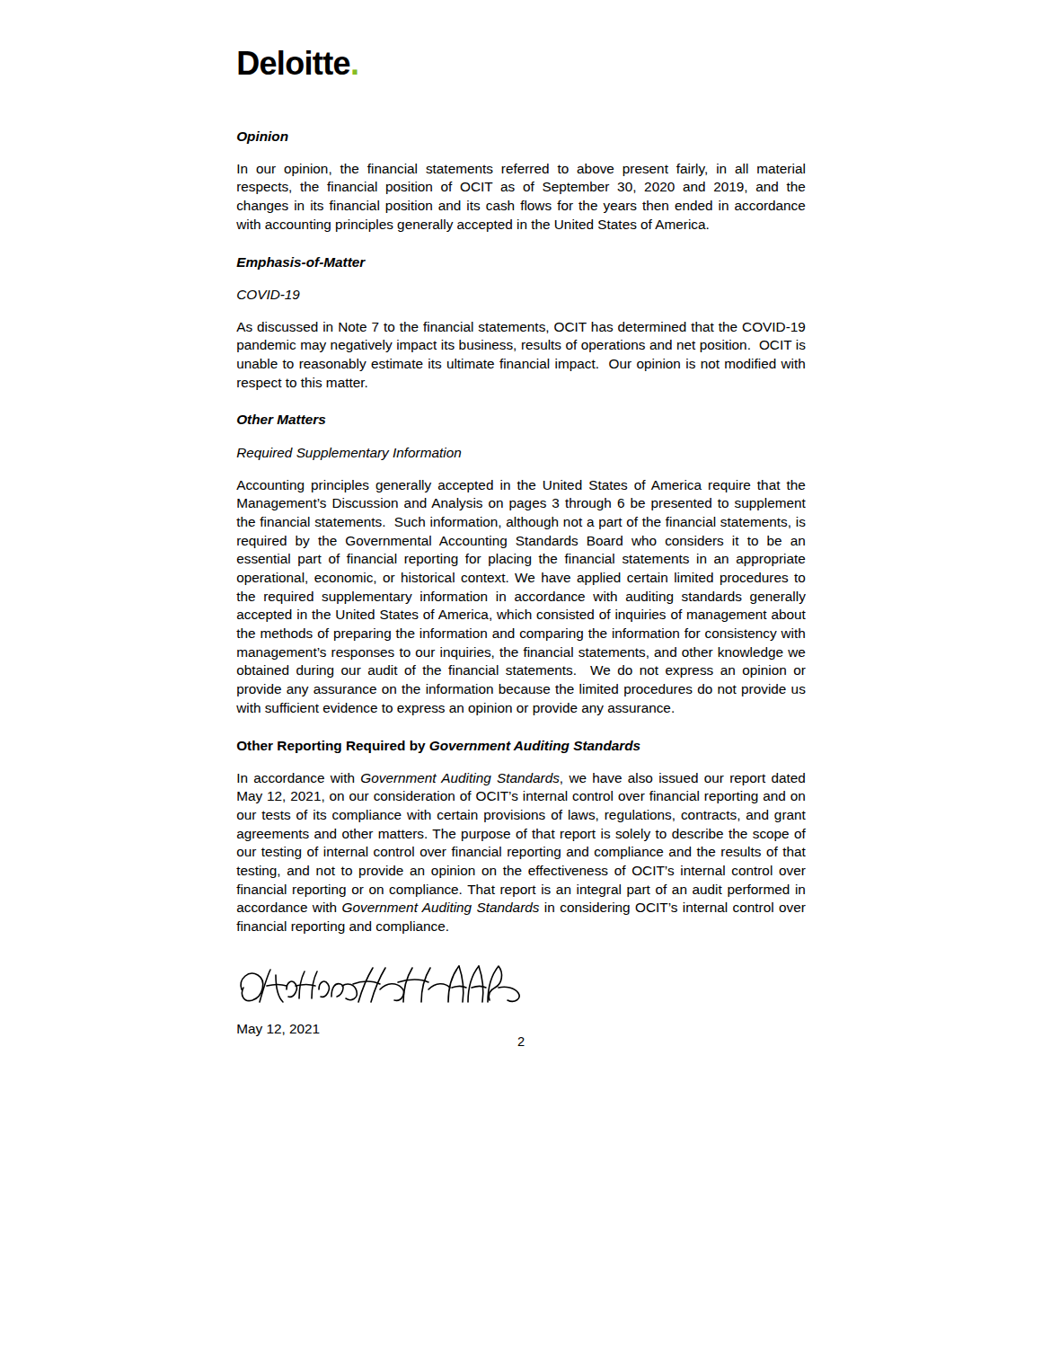Deloitte.
Opinion
In our opinion, the financial statements referred to above present fairly, in all material respects, the financial position of OCIT as of September 30, 2020 and 2019, and the changes in its financial position and its cash flows for the years then ended in accordance with accounting principles generally accepted in the United States of America.
Emphasis-of-Matter
COVID-19
As discussed in Note 7 to the financial statements, OCIT has determined that the COVID-19 pandemic may negatively impact its business, results of operations and net position. OCIT is unable to reasonably estimate its ultimate financial impact. Our opinion is not modified with respect to this matter.
Other Matters
Required Supplementary Information
Accounting principles generally accepted in the United States of America require that the Management’s Discussion and Analysis on pages 3 through 6 be presented to supplement the financial statements. Such information, although not a part of the financial statements, is required by the Governmental Accounting Standards Board who considers it to be an essential part of financial reporting for placing the financial statements in an appropriate operational, economic, or historical context. We have applied certain limited procedures to the required supplementary information in accordance with auditing standards generally accepted in the United States of America, which consisted of inquiries of management about the methods of preparing the information and comparing the information for consistency with management’s responses to our inquiries, the financial statements, and other knowledge we obtained during our audit of the financial statements. We do not express an opinion or provide any assurance on the information because the limited procedures do not provide us with sufficient evidence to express an opinion or provide any assurance.
Other Reporting Required by Government Auditing Standards
In accordance with Government Auditing Standards, we have also issued our report dated May 12, 2021, on our consideration of OCIT’s internal control over financial reporting and on our tests of its compliance with certain provisions of laws, regulations, contracts, and grant agreements and other matters. The purpose of that report is solely to describe the scope of our testing of internal control over financial reporting and compliance and the results of that testing, and not to provide an opinion on the effectiveness of OCIT’s internal control over financial reporting or on compliance. That report is an integral part of an audit performed in accordance with Government Auditing Standards in considering OCIT’s internal control over financial reporting and compliance.
May 12, 2021
2